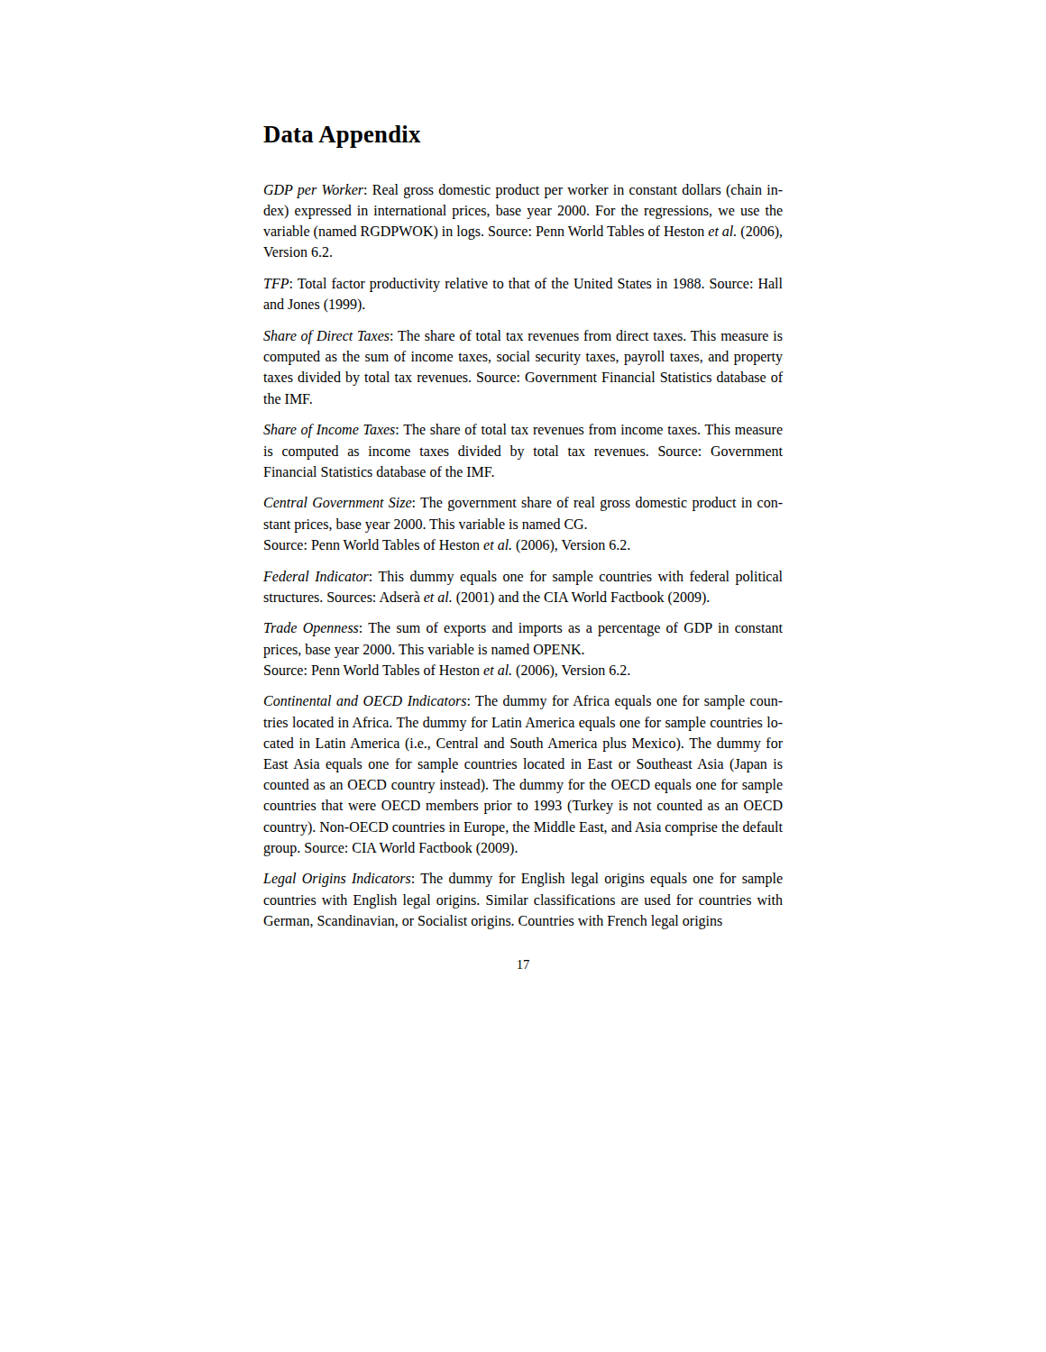Data Appendix
GDP per Worker: Real gross domestic product per worker in constant dollars (chain index) expressed in international prices, base year 2000. For the regressions, we use the variable (named RGDPWOK) in logs. Source: Penn World Tables of Heston et al. (2006), Version 6.2.
TFP: Total factor productivity relative to that of the United States in 1988. Source: Hall and Jones (1999).
Share of Direct Taxes: The share of total tax revenues from direct taxes. This measure is computed as the sum of income taxes, social security taxes, payroll taxes, and property taxes divided by total tax revenues. Source: Government Financial Statistics database of the IMF.
Share of Income Taxes: The share of total tax revenues from income taxes. This measure is computed as income taxes divided by total tax revenues. Source: Government Financial Statistics database of the IMF.
Central Government Size: The government share of real gross domestic product in constant prices, base year 2000. This variable is named CG.
Source: Penn World Tables of Heston et al. (2006), Version 6.2.
Federal Indicator: This dummy equals one for sample countries with federal political structures. Sources: Adserà et al. (2001) and the CIA World Factbook (2009).
Trade Openness: The sum of exports and imports as a percentage of GDP in constant prices, base year 2000. This variable is named OPENK.
Source: Penn World Tables of Heston et al. (2006), Version 6.2.
Continental and OECD Indicators: The dummy for Africa equals one for sample countries located in Africa. The dummy for Latin America equals one for sample countries located in Latin America (i.e., Central and South America plus Mexico). The dummy for East Asia equals one for sample countries located in East or Southeast Asia (Japan is counted as an OECD country instead). The dummy for the OECD equals one for sample countries that were OECD members prior to 1993 (Turkey is not counted as an OECD country). Non-OECD countries in Europe, the Middle East, and Asia comprise the default group. Source: CIA World Factbook (2009).
Legal Origins Indicators: The dummy for English legal origins equals one for sample countries with English legal origins. Similar classifications are used for countries with German, Scandinavian, or Socialist origins. Countries with French legal origins
17